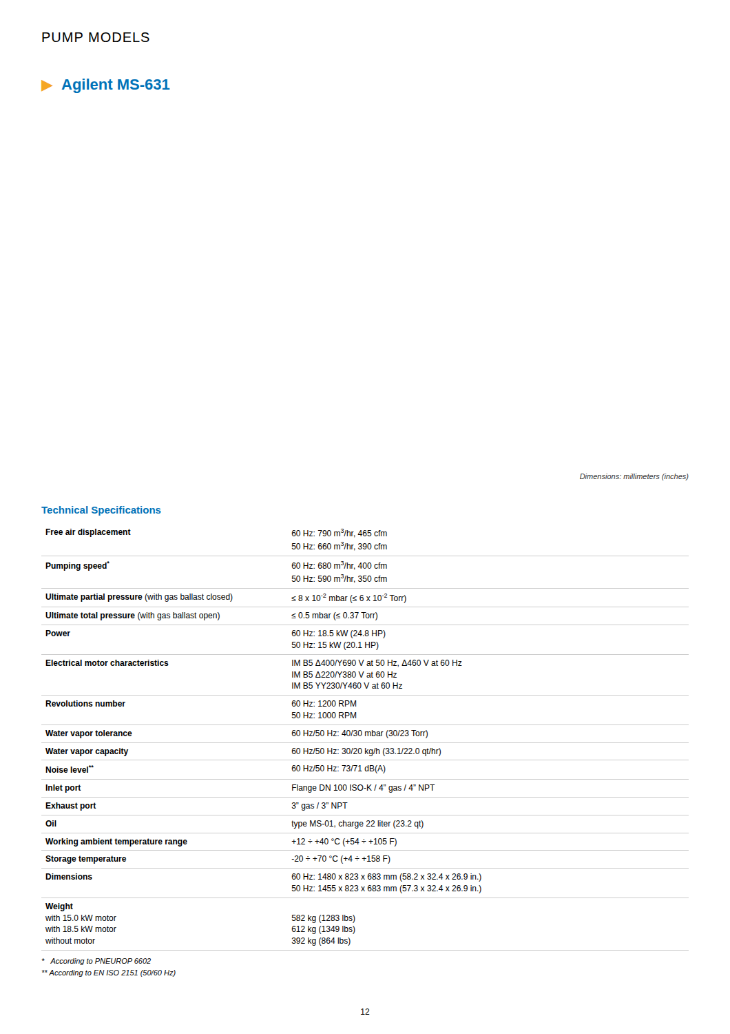PUMP MODELS
▶
Agilent MS-631
Dimensions: millimeters (inches)
Technical Specifications
| Free air displacement | 60 Hz: 790 m 3 /hr, 465 cfm 50 Hz: 660 m 3 /hr, 390 cfm |
| Pumping speed * | 60 Hz: 680 m 3 /hr, 400 cfm 50 Hz: 590 m 3 /hr, 350 cfm |
| Ultimate partial pressure (with gas ballast closed) | ≤ 8 x 10 -2 mbar (≤ 6 x 10 -2 Torr) |
| Ultimate total pressure (with gas ballast open) | ≤ 0.5 mbar (≤ 0.37 Torr) |
| Power | 60 Hz: 18.5 kW (24.8 HP) 50 Hz: 15 kW (20.1 HP) |
| Electrical motor characteristics | IM B5 Δ400/Y690 V at 50 Hz, Δ460 V at 60 Hz IM B5 Δ220/Y380 V at 60 Hz IM B5 YY230/Y460 V at 60 Hz |
| Revolutions number | 60 Hz: 1200 RPM 50 Hz: 1000 RPM |
| Water vapor tolerance | 60 Hz/50 Hz: 40/30 mbar (30/23 Torr) |
| Water vapor capacity | 60 Hz/50 Hz: 30/20 kg/h (33.1/22.0 qt/hr) |
| Noise level ** | 60 Hz/50 Hz: 73/71 dB(A) |
| Inlet port | Flange DN 100 ISO-K / 4” gas / 4” NPT |
| Exhaust port | 3” gas / 3” NPT |
| Oil | type MS-01, charge 22 liter (23.2 qt) |
| Working ambient temperature range | +12 ÷ +40 °C (+54 ÷ +105 F) |
| Storage temperature | -20 ÷ +70 °C (+4 ÷ +158 F) |
| Dimensions | 60 Hz: 1480 x 823 x 683 mm (58.2 x 32.4 x 26.9 in.) 50 Hz: 1455 x 823 x 683 mm (57.3 x 32.4 x 26.9 in.) |
| Weight | |
| with 15.0 kW motor | 582 kg (1283 lbs) |
| with 18.5 kW motor | 612 kg (1349 lbs) |
| without motor | 392 kg (864 lbs) |
* According to PNEUROP 6602
** According to EN ISO 2151 (50/60 Hz)
12